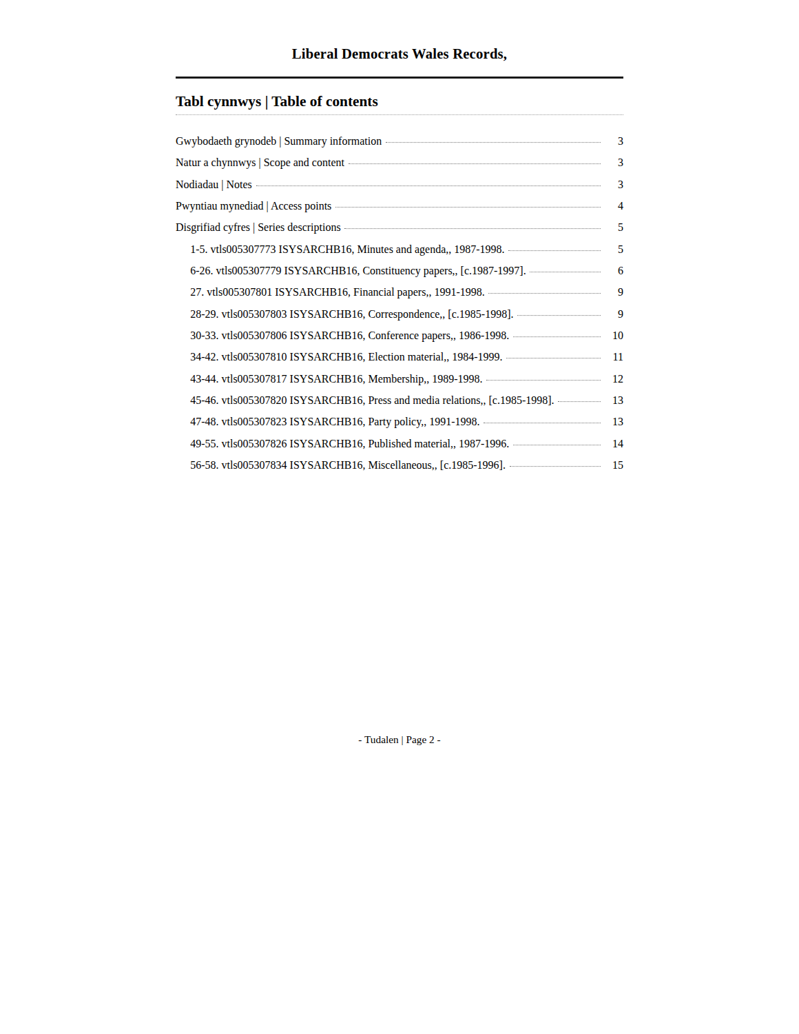Liberal Democrats Wales Records,
Tabl cynnwys | Table of contents
Gwybodaeth grynodeb | Summary information 3
Natur a chynnwys | Scope and content 3
Nodiadau | Notes 3
Pwyntiau mynediad | Access points 4
Disgrifiad cyfres | Series descriptions 5
1-5. vtls005307773 ISYSARCHB16, Minutes and agenda,, 1987-1998. 5
6-26. vtls005307779 ISYSARCHB16, Constituency papers,, [c.1987-1997]. 6
27. vtls005307801 ISYSARCHB16, Financial papers,, 1991-1998. 9
28-29. vtls005307803 ISYSARCHB16, Correspondence,, [c.1985-1998]. 9
30-33. vtls005307806 ISYSARCHB16, Conference papers,, 1986-1998. 10
34-42. vtls005307810 ISYSARCHB16, Election material,, 1984-1999. 11
43-44. vtls005307817 ISYSARCHB16, Membership,, 1989-1998. 12
45-46. vtls005307820 ISYSARCHB16, Press and media relations,, [c.1985-1998]. 13
47-48. vtls005307823 ISYSARCHB16, Party policy,, 1991-1998. 13
49-55. vtls005307826 ISYSARCHB16, Published material,, 1987-1996. 14
56-58. vtls005307834 ISYSARCHB16, Miscellaneous,, [c.1985-1996]. 15
- Tudalen | Page 2 -